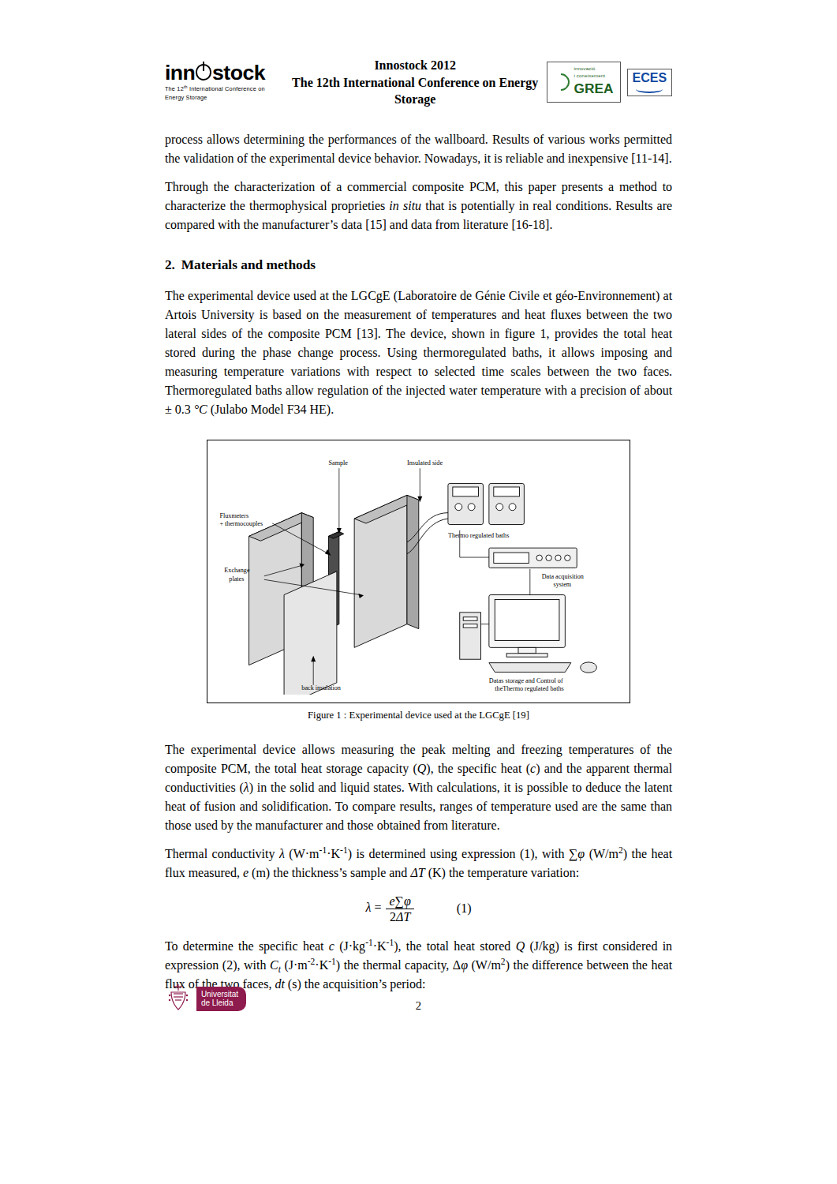inn stock
The 12th International Conference on Energy Storage
Innostock 2012
The 12th International Conference on Energy Storage
innovació
i coneixement GREA
ECES
process allows determining the performances of the wallboard. Results of various works permitted the validation of the experimental device behavior. Nowadays, it is reliable and inexpensive [11-14].
Through the characterization of a commercial composite PCM, this paper presents a method to characterize the thermophysical proprieties in situ that is potentially in real conditions. Results are compared with the manufacturer’s data [15] and data from literature [16-18].
2. Materials and methods
The experimental device used at the LGCgE (Laboratoire de Génie Civile et géo-Environnement) at Artois University is based on the measurement of temperatures and heat fluxes between the two lateral sides of the composite PCM [13]. The device, shown in figure 1, provides the total heat stored during the phase change process. Using thermoregulated baths, it allows imposing and measuring temperature variations with respect to selected time scales between the two faces. Thermoregulated baths allow regulation of the injected water temperature with a precision of about ± 0.3 °C (Julabo Model F34 HE).
Sample Insulated side Fluxmeters + thermocouples Exchange plates back insulation Thermo regulated baths Data acquisition system Datas storage and Control of theThermo regulated baths
Figure 1 : Experimental device used at the LGCgE [19]
The experimental device allows measuring the peak melting and freezing temperatures of the composite PCM, the total heat storage capacity (Q), the specific heat (c) and the apparent thermal conductivities (λ) in the solid and liquid states. With calculations, it is possible to deduce the latent heat of fusion and solidification. To compare results, ranges of temperature used are the same than those used by the manufacturer and those obtained from literature.
Thermal conductivity λ (W·m-1·K-1) is determined using expression (1), with ∑φ (W/m2) the heat flux measured, e (m) the thickness’s sample and ΔT (K) the temperature variation:
λ = e∑φ 2ΔT (1)
To determine the specific heat c (J·kg-1·K-1), the total heat stored Q (J/kg) is first considered in expression (2), with Ct (J·m-2·K-1) the thermal capacity, Δφ (W/m2) the difference between the heat flux of the two faces, dt (s) the acquisition’s period:
Universitat
de Lleida
2